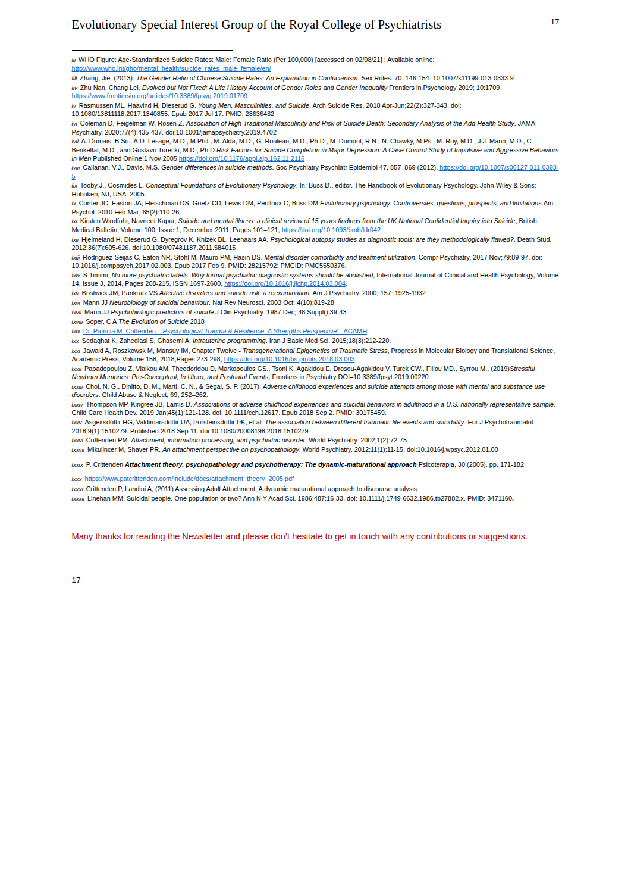Evolutionary Special Interest Group of the Royal College of Psychiatrists
17
lii WHO Figure: Age-Standardized Suicide Rates: Male: Female Ratio (Per 100,000) [accessed on 02/08/21] ; Available online: http://www.who.int/gho/mental_health/suicide_rates_male_female/en/
liii Zhang, Jie. (2013). The Gender Ratio of Chinese Suicide Rates: An Explanation in Confucianism. Sex Roles. 70. 146-154. 10.1007/s11199-013-0333-9.
liv Zhu Nan, Chang Lei, Evolved but Not Fixed: A Life History Account of Gender Roles and Gender Inequality Frontiers in Psychology 2019; 10:1709 https://www.frontiersin.org/articles/10.3389/fpsyg.2019.01709
lv Rasmussen ML, Haavind H, Dieserud G. Young Men, Masculinities, and Suicide. Arch Suicide Res. 2018 Apr-Jun;22(2):327-343. doi: 10.1080/13811118.2017.1340855. Epub 2017 Jul 17. PMID: 28636432
lvi Coleman D, Feigelman W, Rosen Z. Association of High Traditional Masculinity and Risk of Suicide Death: Secondary Analysis of the Add Health Study. JAMA Psychiatry. 2020;77(4):435-437. doi:10.1001/jamapsychiatry.2019.4702
lvii A. Dumais, B.Sc., A.D. Lesage, M.D., M.Phil., M. Alda, M.D., G. Rouleau, M.D., Ph.D., M. Dumont, R.N., N. Chawky, M.Ps., M. Roy, M.D., J.J. Mann, M.D., C. Benkelfat, M.D., and Gustavo Turecki, M.D., Ph.D.Risk Factors for Suicide Completion in Major Depression: A Case-Control Study of Impulsive and Aggressive Behaviors in Men Published Online:1 Nov 2005 https://doi.org/10.1176/appi.ajp.162.11.2116
lviii Callanan, V.J., Davis, M.S. Gender differences in suicide methods. Soc Psychiatry Psychiatr Epidemiol 47, 857–869 (2012). https://doi.org/10.1007/s00127-011-0393-5
lix Tooby J., Cosmides L. Conceptual Foundations of Evolutionary Psychology. In: Buss D., editor. The Handbook of Evolutionary Psychology. John Wiley & Sons; Hoboken, NJ, USA: 2005.
lx Confer JC, Easton JA, Fleischman DS, Goetz CD, Lewis DM, Perilloux C, Buss DM Evolutionary psychology. Controversies, questions, prospects, and limitations.Am Psychol. 2010 Feb-Mar; 65(2):110-26.
lxi Kirsten Windfuhr, Navneet Kapur, Suicide and mental illness: a clinical review of 15 years findings from the UK National Confidential Inquiry into Suicide, British Medical Bulletin, Volume 100, Issue 1, December 2011, Pages 101–121, https://doi.org/10.1093/bmb/ldr042
lxii Hjelmeland H, Dieserud G, Dyregrov K, Knizek BL, Leenaars AA. Psychological autopsy studies as diagnostic tools: are they methodologically flawed?. Death Stud. 2012;36(7):605-626. doi:10.1080/07481187.2011.584015
lxiii Rodriguez-Seijas C, Eaton NR, Stohl M, Mauro PM, Hasin DS. Mental disorder comorbidity and treatment utilization. Compr Psychiatry. 2017 Nov;79:89-97. doi: 10.1016/j.comppsych.2017.02.003. Epub 2017 Feb 9. PMID: 28215792; PMCID: PMC5550376.
lxiv S Timimi, No more psychiatric labels: Why formal psychiatric diagnostic systems should be abolished, International Journal of Clinical and Health Psychology, Volume 14, Issue 3, 2014, Pages 208-215, ISSN 1697-2600, https://doi.org/10.1016/j.ijchp.2014.03.004.
lxv Bostwick JM, Pankratz VS Affective disorders and suicide risk: a reexamination. Am J Psychiatry. 2000; 157: 1925-1932
lxvi Mann JJ Neurobiology of suicidal behaviour. Nat Rev Neurosci. 2003 Oct; 4(10):819-28
lxvii Mann JJ Psychobiologic predictors of suicide J Clin Psychiatry. 1987 Dec; 48 Suppl():39-43.
lxviii Soper, C A The Evolution of Suicide 2018
lxix Dr. Patricia M. Crittenden - 'Psychological Trauma & Resilience: A Strengths Perspective' - ACAMH
lxx Sedaghat K, Zahediasl S, Ghasemi A. Intrauterine programming. Iran J Basic Med Sci. 2015;18(3):212-220.
lxxi Jawaid A, Roszkowsk M, Mansuy IM, Chapter Twelve - Transgenerational Epigenetics of Traumatic Stress, Progress in Molecular Biology and Translational Science, Academic Press, Volume 158, 2018,Pages 273-298, https://doi.org/10.1016/bs.pmbts.2018.03.003.
lxxii Papadopoulou Z, Vlaikou AM, Theodoridou D, Markopoulos GS., Tsoni K, Agakidou E, Drosou-Agakidou V, Turck CW., Filiou MD., Syrrou M., (2019)Stressful Newborn Memories: Pre-Conceptual, In Utero, and Postnatal Events, Frontiers in Psychiatry DOI=10.3389/fpsyt.2019.00220
lxxiii Choi, N. G., Dinitto, D. M., Marti, C. N., & Segal, S. P. (2017). Adverse childhood experiences and suicide attempts among those with mental and substance use disorders. Child Abuse & Neglect, 69, 252–262.
lxxiv Thompson MP, Kingree JB, Lamis D. Associations of adverse childhood experiences and suicidal behaviors in adulthood in a U.S. nationally representative sample. Child Care Health Dev. 2019 Jan;45(1):121-128. doi: 10.1111/cch.12617. Epub 2018 Sep 2. PMID: 30175459.
lxxv Ásgeirsdóttir HG, Valdimarsdóttir UA, Þorsteinsdóttir ÞK, et al. The association between different traumatic life events and suicidality. Eur J Psychotraumatol. 2018;9(1):1510279. Published 2018 Sep 11. doi:10.1080/20008198.2018.1510279
lxxvi Crittenden PM. Attachment, information processing, and psychiatric disorder. World Psychiatry. 2002;1(2):72-75.
lxxvii Mikulincer M, Shaver PR. An attachment perspective on psychopathology. World Psychiatry. 2012;11(1):11-15. doi:10.1016/j.wpsyc.2012.01.00
lxxix P. Crittenden Attachment theory, psychopathology and psychotherapy: The dynamic-maturational approach Psicoterapia, 30 (2005), pp. 171-182
lxxx https://www.patcrittenden.com/include/docs/attachment_theory_2005.pdf
lxxxi Crittenden P, Landini A, (2011) Assessing Adult Attachment, A dynamic maturational approach to discourse analysis
lxxxii Linehan MM. Suicidal people. One population or two? Ann N Y Acad Sci. 1986;487:16-33. doi: 10.1111/j.1749-6632.1986.tb27882.x. PMID: 3471160.
Many thanks for reading the Newsletter and please don’t hesitate to get in touch with any contributions or suggestions.
17